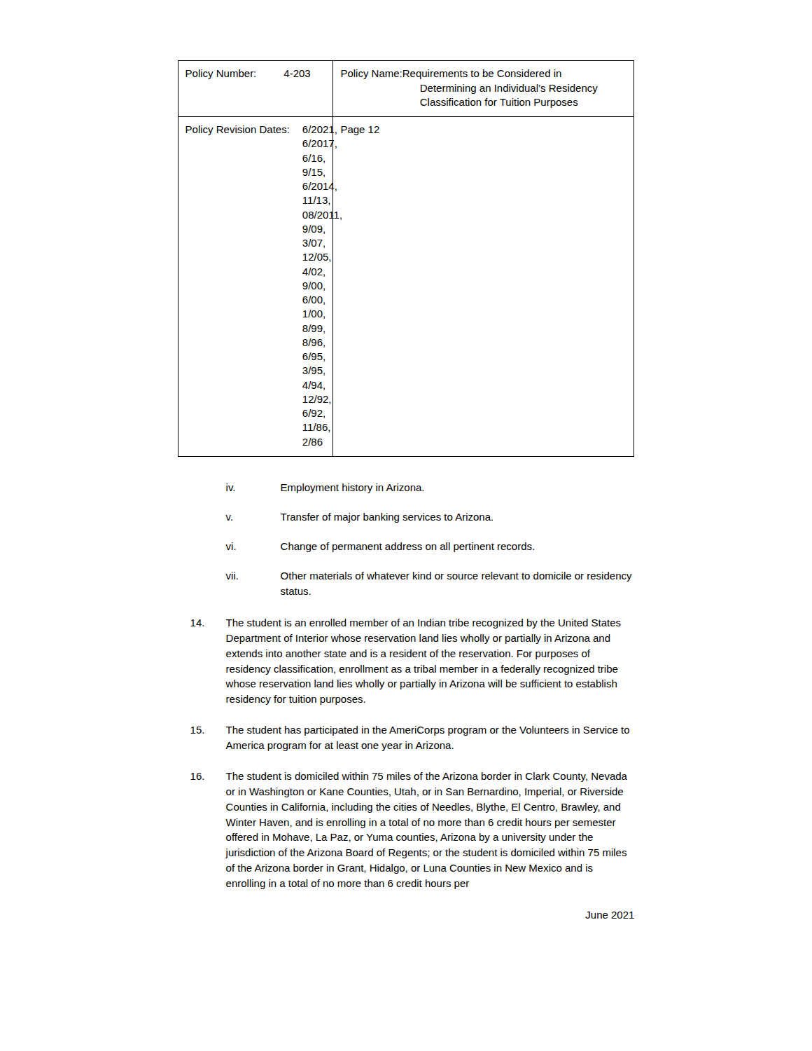| Policy Number: 4-203 | Policy Name: Requirements to be Considered in Determining an Individual’s Residency Classification for Tuition Purposes |
| Policy Revision Dates: 6/2021, 6/2017, 6/16, 9/15, 6/2014, 11/13, 08/2011, 9/09, 3/07, 12/05, 4/02, 9/00, 6/00, 1/00, 8/99, 8/96, 6/95, 3/95, 4/94, 12/92, 6/92, 11/86, 2/86 | Page 12 |
iv. Employment history in Arizona.
v. Transfer of major banking services to Arizona.
vi. Change of permanent address on all pertinent records.
vii. Other materials of whatever kind or source relevant to domicile or residency status.
14. The student is an enrolled member of an Indian tribe recognized by the United States Department of Interior whose reservation land lies wholly or partially in Arizona and extends into another state and is a resident of the reservation. For purposes of residency classification, enrollment as a tribal member in a federally recognized tribe whose reservation land lies wholly or partially in Arizona will be sufficient to establish residency for tuition purposes.
15. The student has participated in the AmeriCorps program or the Volunteers in Service to America program for at least one year in Arizona.
16. The student is domiciled within 75 miles of the Arizona border in Clark County, Nevada or in Washington or Kane Counties, Utah, or in San Bernardino, Imperial, or Riverside Counties in California, including the cities of Needles, Blythe, El Centro, Brawley, and Winter Haven, and is enrolling in a total of no more than 6 credit hours per semester offered in Mohave, La Paz, or Yuma counties, Arizona by a university under the jurisdiction of the Arizona Board of Regents; or the student is domiciled within 75 miles of the Arizona border in Grant, Hidalgo, or Luna Counties in New Mexico and is enrolling in a total of no more than 6 credit hours per
June 2021